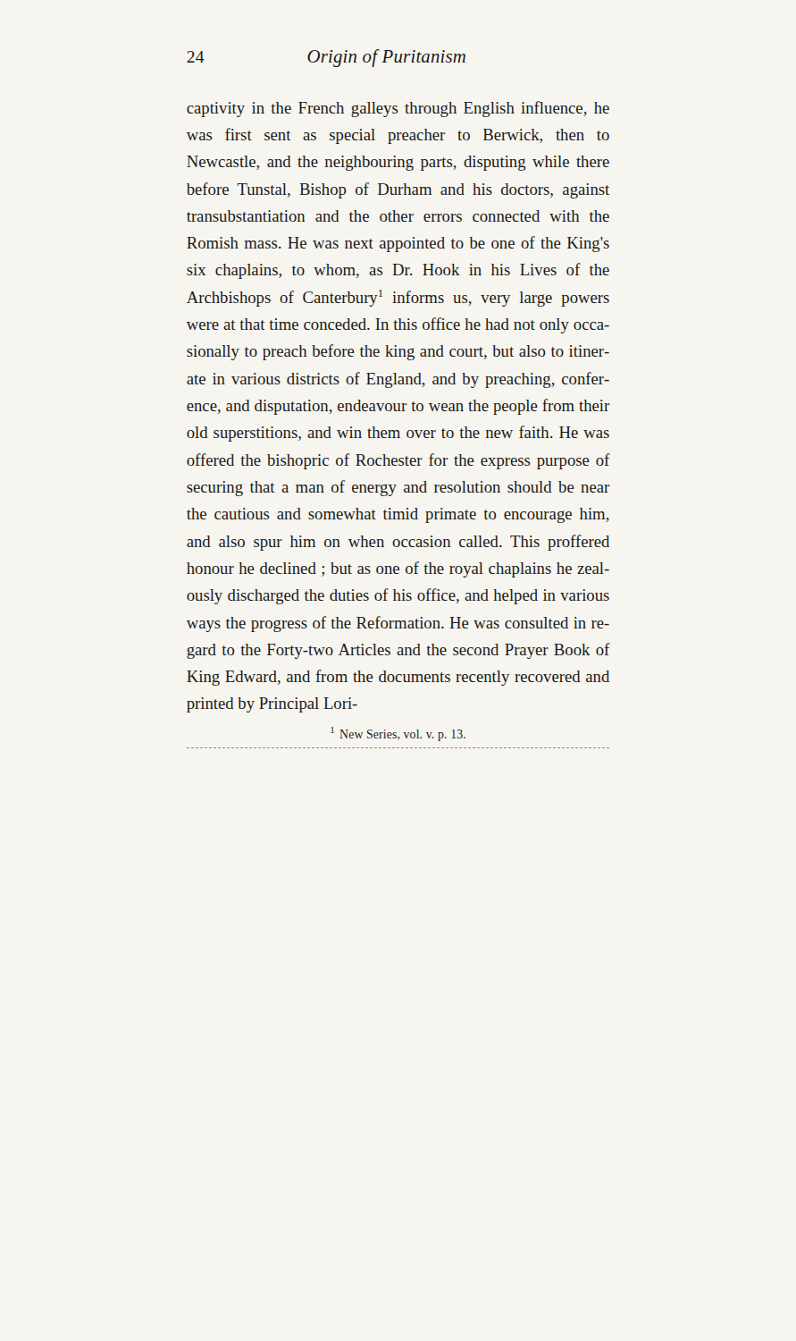24 Origin of Puritanism
captivity in the French galleys through English influence, he was first sent as special preacher to Berwick, then to Newcastle, and the neighbouring parts, disputing while there before Tunstal, Bishop of Durham and his doctors, against transubstantiation and the other errors connected with the Romish mass. He was next appointed to be one of the King's six chaplains, to whom, as Dr. Hook in his Lives of the Archbishops of Canterbury1 informs us, very large powers were at that time conceded. In this office he had not only occasionally to preach before the king and court, but also to itinerate in various districts of England, and by preaching, conference, and disputation, endeavour to wean the people from their old superstitions, and win them over to the new faith. He was offered the bishopric of Rochester for the express purpose of securing that a man of energy and resolution should be near the cautious and somewhat timid primate to encourage him, and also spur him on when occasion called. This proffered honour he declined ; but as one of the royal chaplains he zealously discharged the duties of his office, and helped in various ways the progress of the Reformation. He was consulted in regard to the Forty-two Articles and the second Prayer Book of King Edward, and from the documents recently recovered and printed by Principal Lori-
1 New Series, vol. v. p. 13.